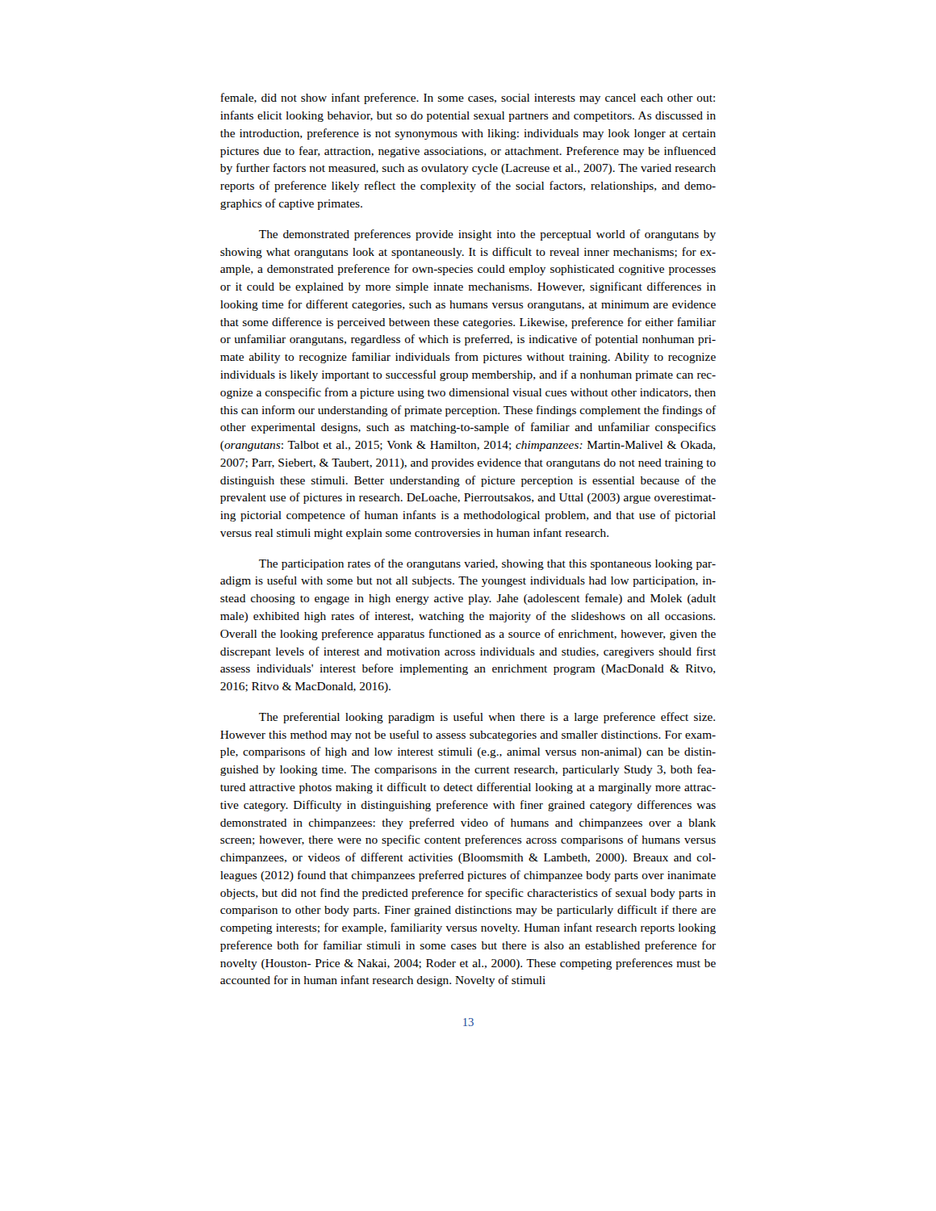female, did not show infant preference. In some cases, social interests may cancel each other out: infants elicit looking behavior, but so do potential sexual partners and competitors. As discussed in the introduction, preference is not synonymous with liking: individuals may look longer at certain pictures due to fear, attraction, negative associations, or attachment. Preference may be influenced by further factors not measured, such as ovulatory cycle (Lacreuse et al., 2007). The varied research reports of preference likely reflect the complexity of the social factors, relationships, and demographics of captive primates.
The demonstrated preferences provide insight into the perceptual world of orangutans by showing what orangutans look at spontaneously. It is difficult to reveal inner mechanisms; for example, a demonstrated preference for own-species could employ sophisticated cognitive processes or it could be explained by more simple innate mechanisms. However, significant differences in looking time for different categories, such as humans versus orangutans, at minimum are evidence that some difference is perceived between these categories. Likewise, preference for either familiar or unfamiliar orangutans, regardless of which is preferred, is indicative of potential nonhuman primate ability to recognize familiar individuals from pictures without training. Ability to recognize individuals is likely important to successful group membership, and if a nonhuman primate can recognize a conspecific from a picture using two dimensional visual cues without other indicators, then this can inform our understanding of primate perception. These findings complement the findings of other experimental designs, such as matching-to-sample of familiar and unfamiliar conspecifics (orangutans: Talbot et al., 2015; Vonk & Hamilton, 2014; chimpanzees: Martin-Malivel & Okada, 2007; Parr, Siebert, & Taubert, 2011), and provides evidence that orangutans do not need training to distinguish these stimuli. Better understanding of picture perception is essential because of the prevalent use of pictures in research. DeLoache, Pierroutsakos, and Uttal (2003) argue overestimating pictorial competence of human infants is a methodological problem, and that use of pictorial versus real stimuli might explain some controversies in human infant research.
The participation rates of the orangutans varied, showing that this spontaneous looking paradigm is useful with some but not all subjects. The youngest individuals had low participation, instead choosing to engage in high energy active play. Jahe (adolescent female) and Molek (adult male) exhibited high rates of interest, watching the majority of the slideshows on all occasions. Overall the looking preference apparatus functioned as a source of enrichment, however, given the discrepant levels of interest and motivation across individuals and studies, caregivers should first assess individuals' interest before implementing an enrichment program (MacDonald & Ritvo, 2016; Ritvo & MacDonald, 2016).
The preferential looking paradigm is useful when there is a large preference effect size. However this method may not be useful to assess subcategories and smaller distinctions. For example, comparisons of high and low interest stimuli (e.g., animal versus non-animal) can be distinguished by looking time. The comparisons in the current research, particularly Study 3, both featured attractive photos making it difficult to detect differential looking at a marginally more attractive category. Difficulty in distinguishing preference with finer grained category differences was demonstrated in chimpanzees: they preferred video of humans and chimpanzees over a blank screen; however, there were no specific content preferences across comparisons of humans versus chimpanzees, or videos of different activities (Bloomsmith & Lambeth, 2000). Breaux and colleagues (2012) found that chimpanzees preferred pictures of chimpanzee body parts over inanimate objects, but did not find the predicted preference for specific characteristics of sexual body parts in comparison to other body parts. Finer grained distinctions may be particularly difficult if there are competing interests; for example, familiarity versus novelty. Human infant research reports looking preference both for familiar stimuli in some cases but there is also an established preference for novelty (Houston- Price & Nakai, 2004; Roder et al., 2000). These competing preferences must be accounted for in human infant research design. Novelty of stimuli
13